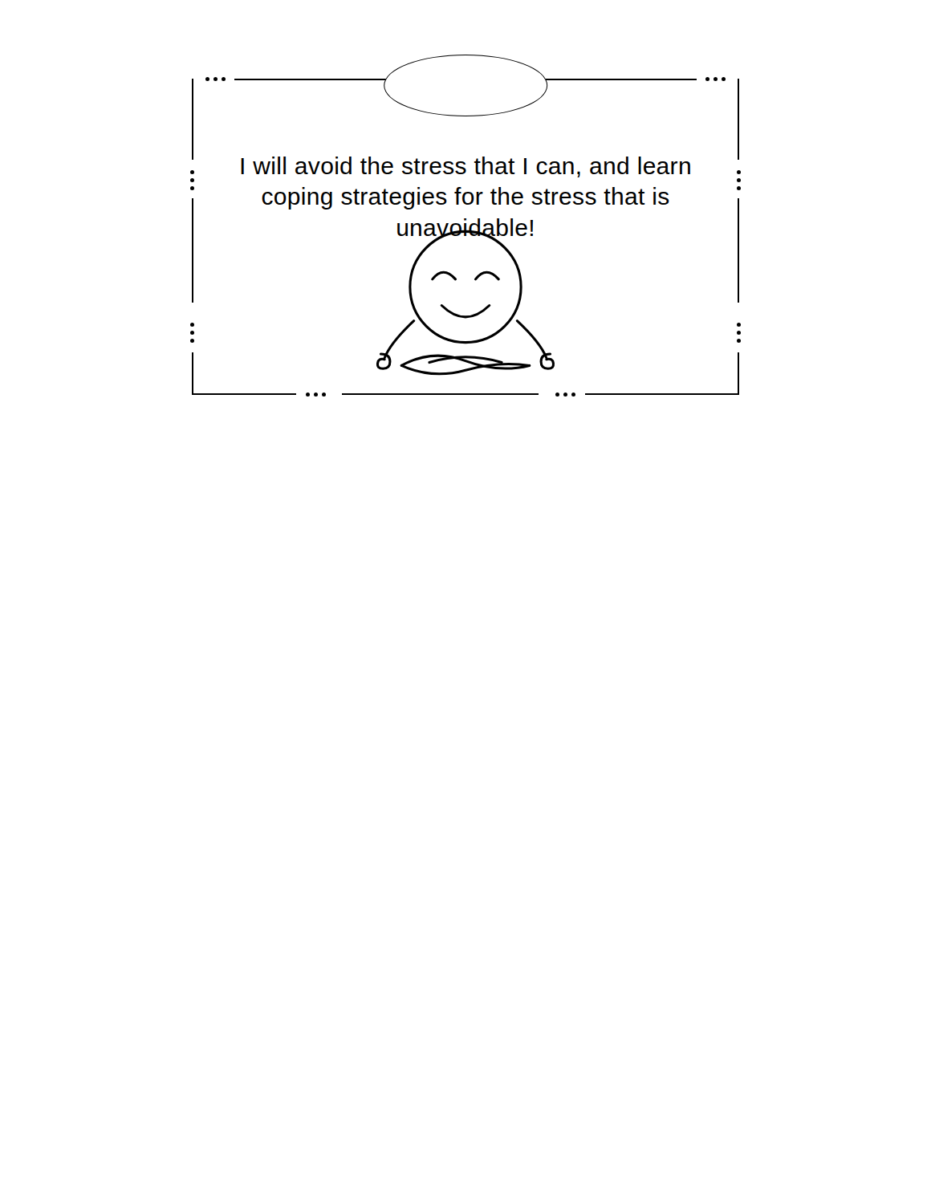I will avoid the stress that I can, and learn coping strategies for the stress that is unavoidable!